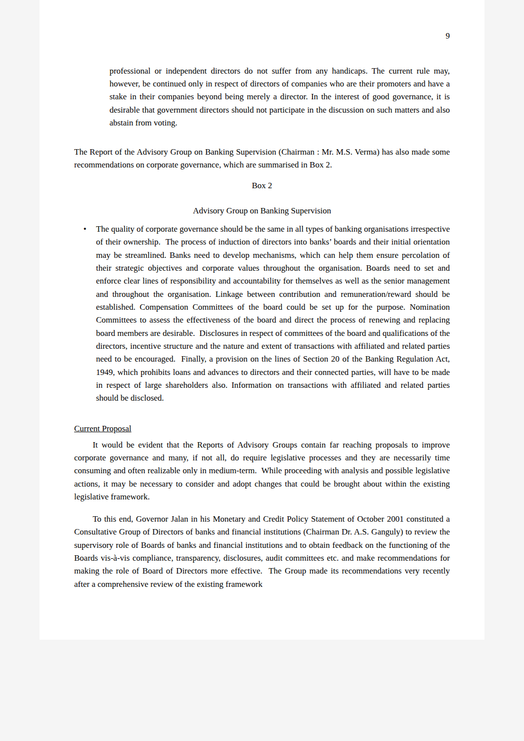9
professional or independent directors do not suffer from any handicaps. The current rule may, however, be continued only in respect of directors of companies who are their promoters and have a stake in their companies beyond being merely a director. In the interest of good governance, it is desirable that government directors should not participate in the discussion on such matters and also abstain from voting.
The Report of the Advisory Group on Banking Supervision (Chairman : Mr. M.S. Verma) has also made some recommendations on corporate governance, which are summarised in Box 2.
Box 2
Advisory Group on Banking Supervision
The quality of corporate governance should be the same in all types of banking organisations irrespective of their ownership. The process of induction of directors into banks’ boards and their initial orientation may be streamlined. Banks need to develop mechanisms, which can help them ensure percolation of their strategic objectives and corporate values throughout the organisation. Boards need to set and enforce clear lines of responsibility and accountability for themselves as well as the senior management and throughout the organisation. Linkage between contribution and remuneration/reward should be established. Compensation Committees of the board could be set up for the purpose. Nomination Committees to assess the effectiveness of the board and direct the process of renewing and replacing board members are desirable. Disclosures in respect of committees of the board and qualifications of the directors, incentive structure and the nature and extent of transactions with affiliated and related parties need to be encouraged. Finally, a provision on the lines of Section 20 of the Banking Regulation Act, 1949, which prohibits loans and advances to directors and their connected parties, will have to be made in respect of large shareholders also. Information on transactions with affiliated and related parties should be disclosed.
Current Proposal
It would be evident that the Reports of Advisory Groups contain far reaching proposals to improve corporate governance and many, if not all, do require legislative processes and they are necessarily time consuming and often realizable only in medium-term. While proceeding with analysis and possible legislative actions, it may be necessary to consider and adopt changes that could be brought about within the existing legislative framework.
To this end, Governor Jalan in his Monetary and Credit Policy Statement of October 2001 constituted a Consultative Group of Directors of banks and financial institutions (Chairman Dr. A.S. Ganguly) to review the supervisory role of Boards of banks and financial institutions and to obtain feedback on the functioning of the Boards vis-à-vis compliance, transparency, disclosures, audit committees etc. and make recommendations for making the role of Board of Directors more effective. The Group made its recommendations very recently after a comprehensive review of the existing framework